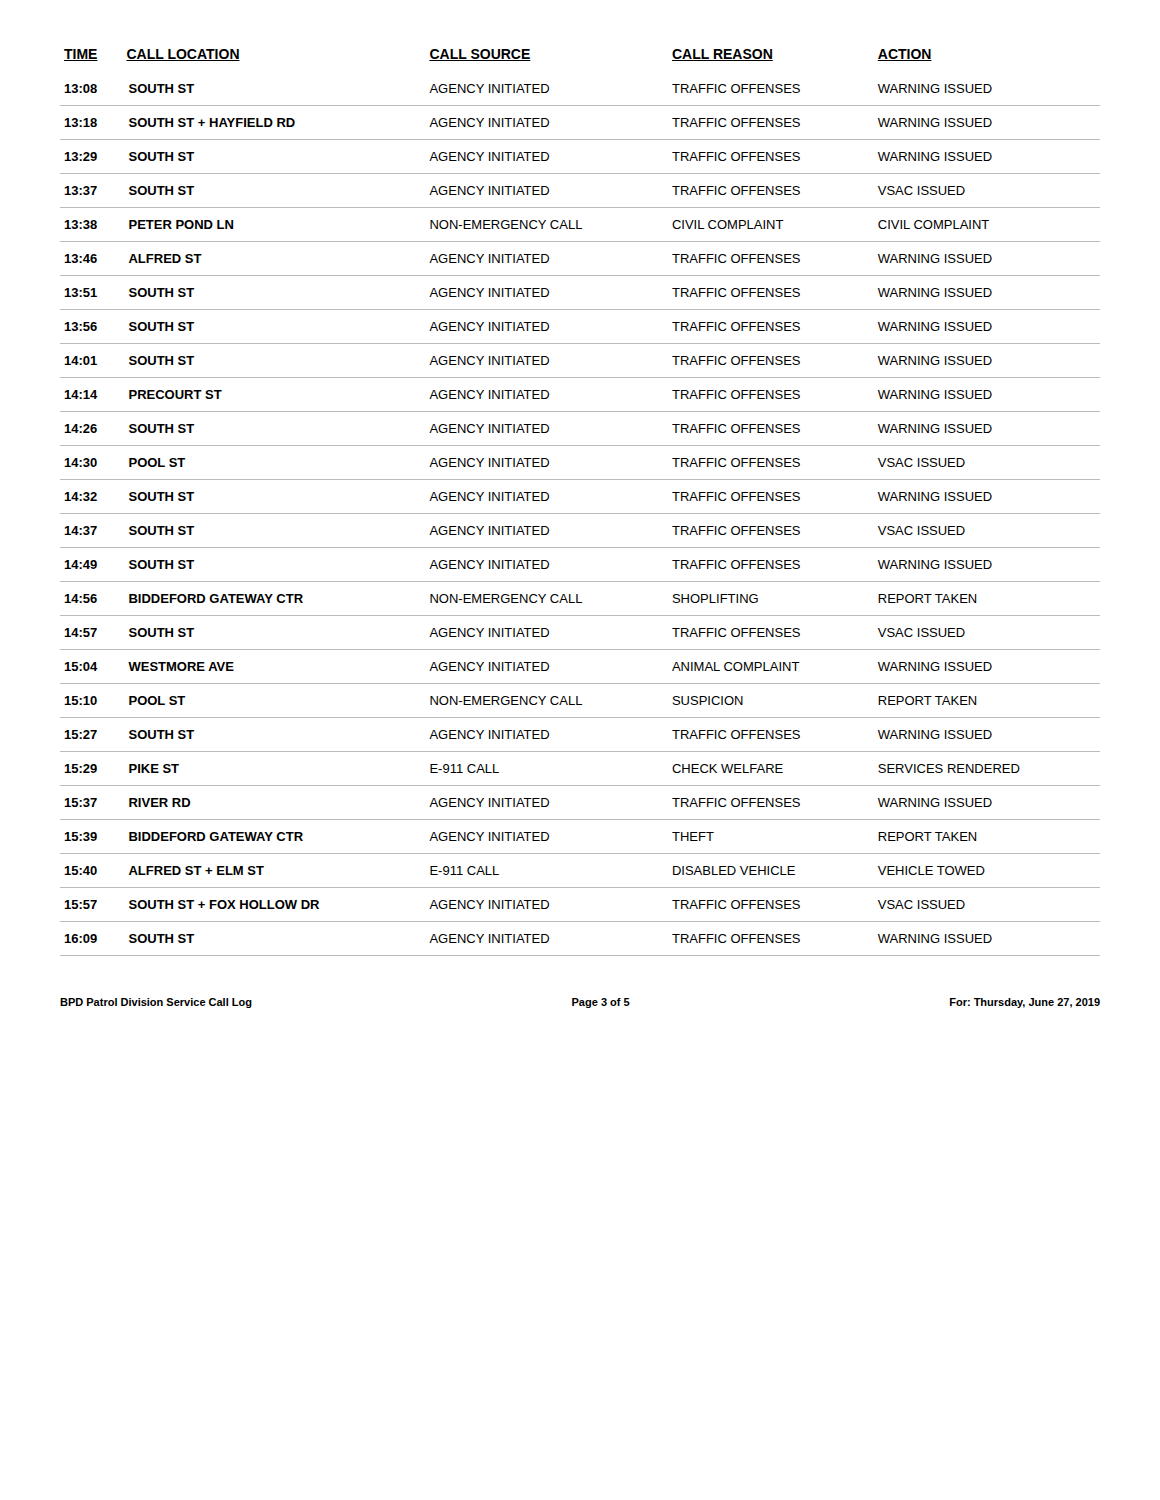| TIME | CALL LOCATION | CALL SOURCE | CALL REASON | ACTION |
| --- | --- | --- | --- | --- |
| 13:08 | SOUTH ST | AGENCY INITIATED | TRAFFIC OFFENSES | WARNING ISSUED |
| 13:18 | SOUTH ST + HAYFIELD RD | AGENCY INITIATED | TRAFFIC OFFENSES | WARNING ISSUED |
| 13:29 | SOUTH ST | AGENCY INITIATED | TRAFFIC OFFENSES | WARNING ISSUED |
| 13:37 | SOUTH ST | AGENCY INITIATED | TRAFFIC OFFENSES | VSAC ISSUED |
| 13:38 | PETER POND LN | NON-EMERGENCY CALL | CIVIL COMPLAINT | CIVIL COMPLAINT |
| 13:46 | ALFRED ST | AGENCY INITIATED | TRAFFIC OFFENSES | WARNING ISSUED |
| 13:51 | SOUTH ST | AGENCY INITIATED | TRAFFIC OFFENSES | WARNING ISSUED |
| 13:56 | SOUTH ST | AGENCY INITIATED | TRAFFIC OFFENSES | WARNING ISSUED |
| 14:01 | SOUTH ST | AGENCY INITIATED | TRAFFIC OFFENSES | WARNING ISSUED |
| 14:14 | PRECOURT ST | AGENCY INITIATED | TRAFFIC OFFENSES | WARNING ISSUED |
| 14:26 | SOUTH ST | AGENCY INITIATED | TRAFFIC OFFENSES | WARNING ISSUED |
| 14:30 | POOL ST | AGENCY INITIATED | TRAFFIC OFFENSES | VSAC ISSUED |
| 14:32 | SOUTH ST | AGENCY INITIATED | TRAFFIC OFFENSES | WARNING ISSUED |
| 14:37 | SOUTH ST | AGENCY INITIATED | TRAFFIC OFFENSES | VSAC ISSUED |
| 14:49 | SOUTH ST | AGENCY INITIATED | TRAFFIC OFFENSES | WARNING ISSUED |
| 14:56 | BIDDEFORD GATEWAY CTR | NON-EMERGENCY CALL | SHOPLIFTING | REPORT TAKEN |
| 14:57 | SOUTH ST | AGENCY INITIATED | TRAFFIC OFFENSES | VSAC ISSUED |
| 15:04 | WESTMORE AVE | AGENCY INITIATED | ANIMAL COMPLAINT | WARNING ISSUED |
| 15:10 | POOL ST | NON-EMERGENCY CALL | SUSPICION | REPORT TAKEN |
| 15:27 | SOUTH ST | AGENCY INITIATED | TRAFFIC OFFENSES | WARNING ISSUED |
| 15:29 | PIKE ST | E-911 CALL | CHECK WELFARE | SERVICES RENDERED |
| 15:37 | RIVER RD | AGENCY INITIATED | TRAFFIC OFFENSES | WARNING ISSUED |
| 15:39 | BIDDEFORD GATEWAY CTR | AGENCY INITIATED | THEFT | REPORT TAKEN |
| 15:40 | ALFRED ST + ELM ST | E-911 CALL | DISABLED VEHICLE | VEHICLE TOWED |
| 15:57 | SOUTH ST + FOX HOLLOW DR | AGENCY INITIATED | TRAFFIC OFFENSES | VSAC ISSUED |
| 16:09 | SOUTH ST | AGENCY INITIATED | TRAFFIC OFFENSES | WARNING ISSUED |
BPD Patrol Division Service Call Log
Page 3 of 5
For: Thursday, June 27, 2019